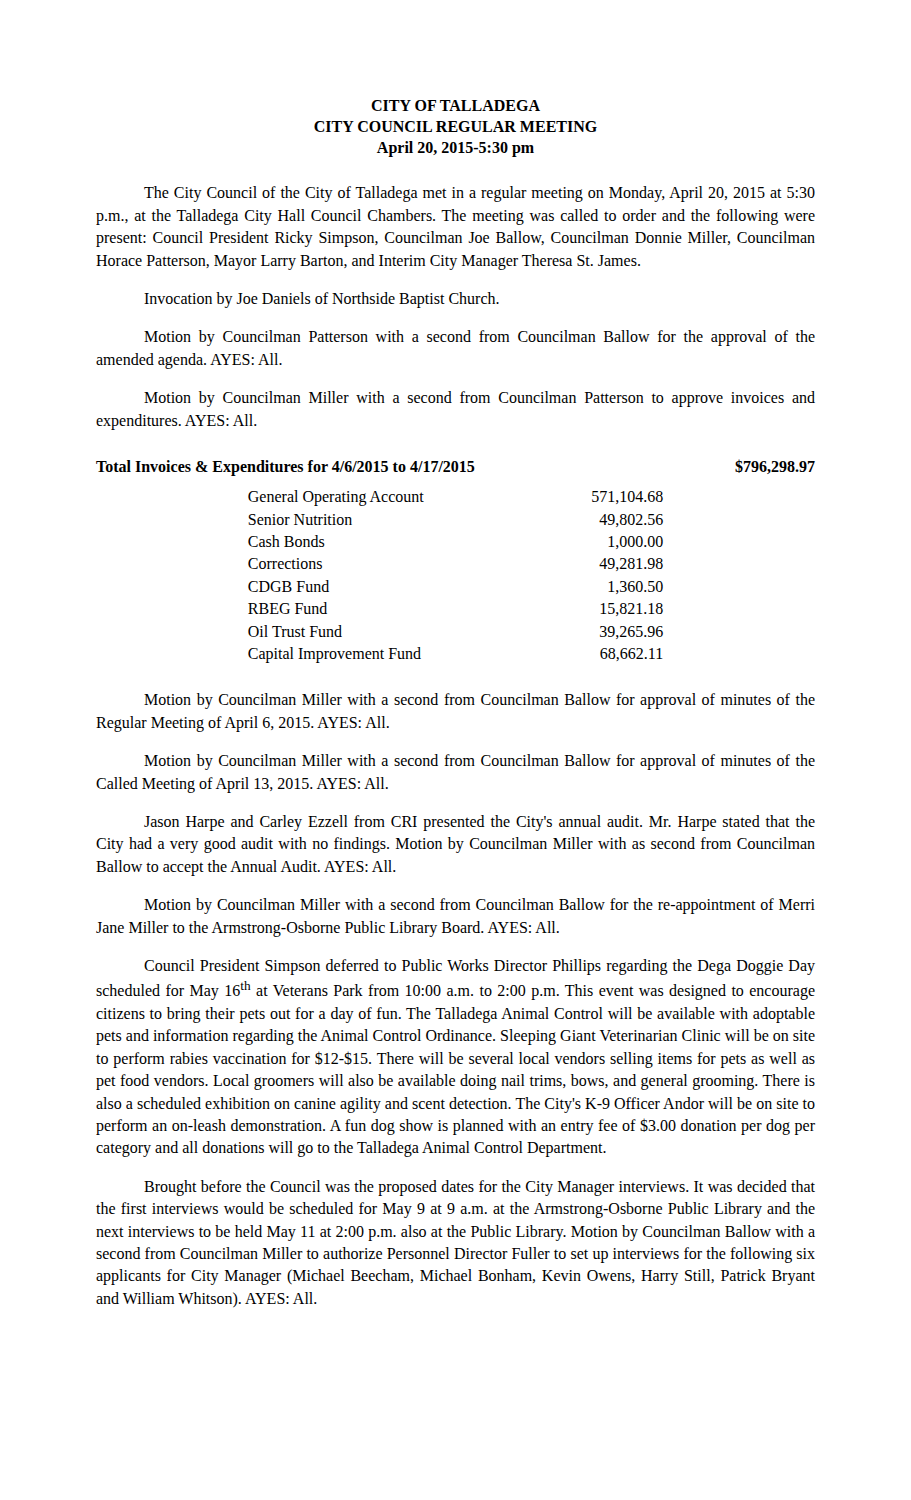CITY OF TALLADEGA
CITY COUNCIL REGULAR MEETING
April 20, 2015-5:30 pm
The City Council of the City of Talladega met in a regular meeting on Monday, April 20, 2015 at 5:30 p.m., at the Talladega City Hall Council Chambers. The meeting was called to order and the following were present: Council President Ricky Simpson, Councilman Joe Ballow, Councilman Donnie Miller, Councilman Horace Patterson, Mayor Larry Barton, and Interim City Manager Theresa St. James.
Invocation by Joe Daniels of Northside Baptist Church.
Motion by Councilman Patterson with a second from Councilman Ballow for the approval of the amended agenda. AYES: All.
Motion by Councilman Miller with a second from Councilman Patterson to approve invoices and expenditures. AYES: All.
Total Invoices & Expenditures for 4/6/2015 to 4/17/2015 $796,298.97
| General Operating Account | 571,104.68 |
| Senior Nutrition | 49,802.56 |
| Cash Bonds | 1,000.00 |
| Corrections | 49,281.98 |
| CDGB Fund | 1,360.50 |
| RBEG Fund | 15,821.18 |
| Oil Trust Fund | 39,265.96 |
| Capital Improvement Fund | 68,662.11 |
Motion by Councilman Miller with a second from Councilman Ballow for approval of minutes of the Regular Meeting of April 6, 2015. AYES: All.
Motion by Councilman Miller with a second from Councilman Ballow for approval of minutes of the Called Meeting of April 13, 2015. AYES: All.
Jason Harpe and Carley Ezzell from CRI presented the City's annual audit. Mr. Harpe stated that the City had a very good audit with no findings. Motion by Councilman Miller with as second from Councilman Ballow to accept the Annual Audit. AYES: All.
Motion by Councilman Miller with a second from Councilman Ballow for the re-appointment of Merri Jane Miller to the Armstrong-Osborne Public Library Board. AYES: All.
Council President Simpson deferred to Public Works Director Phillips regarding the Dega Doggie Day scheduled for May 16th at Veterans Park from 10:00 a.m. to 2:00 p.m. This event was designed to encourage citizens to bring their pets out for a day of fun. The Talladega Animal Control will be available with adoptable pets and information regarding the Animal Control Ordinance. Sleeping Giant Veterinarian Clinic will be on site to perform rabies vaccination for $12-$15. There will be several local vendors selling items for pets as well as pet food vendors. Local groomers will also be available doing nail trims, bows, and general grooming. There is also a scheduled exhibition on canine agility and scent detection. The City's K-9 Officer Andor will be on site to perform an on-leash demonstration. A fun dog show is planned with an entry fee of $3.00 donation per dog per category and all donations will go to the Talladega Animal Control Department.
Brought before the Council was the proposed dates for the City Manager interviews. It was decided that the first interviews would be scheduled for May 9 at 9 a.m. at the Armstrong-Osborne Public Library and the next interviews to be held May 11 at 2:00 p.m. also at the Public Library. Motion by Councilman Ballow with a second from Councilman Miller to authorize Personnel Director Fuller to set up interviews for the following six applicants for City Manager (Michael Beecham, Michael Bonham, Kevin Owens, Harry Still, Patrick Bryant and William Whitson). AYES: All.